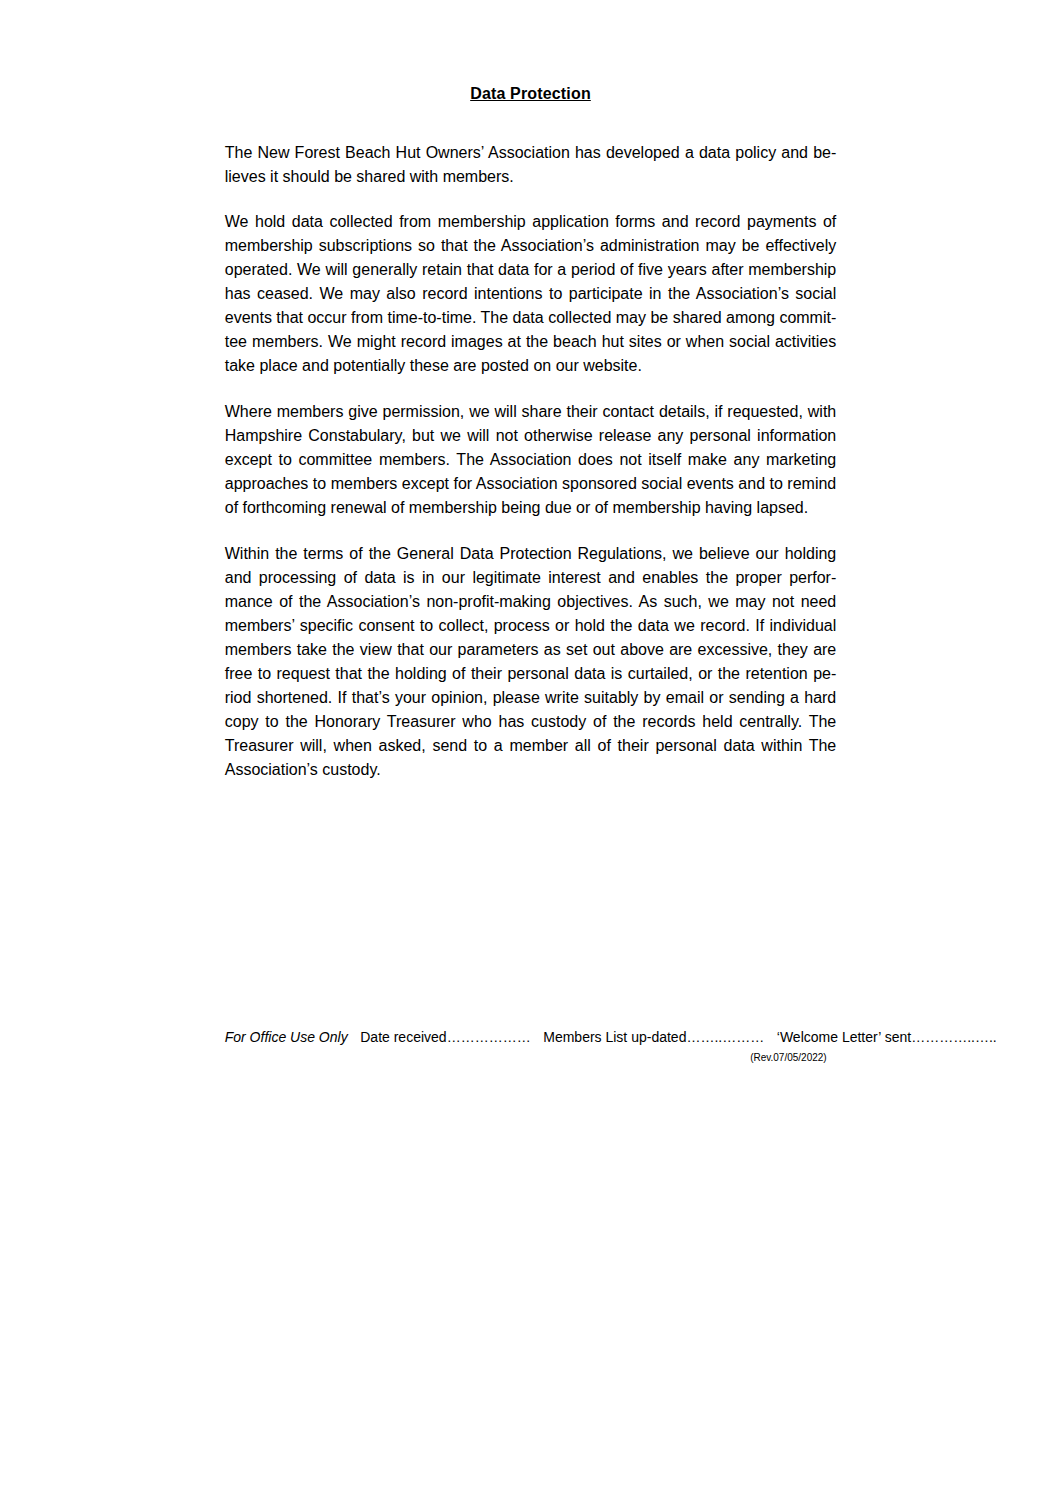Data Protection
The New Forest Beach Hut Owners’ Association has developed a data policy and believes it should be shared with members.
We hold data collected from membership application forms and record payments of membership subscriptions so that the Association’s administration may be effectively operated. We will generally retain that data for a period of five years after membership has ceased. We may also record intentions to participate in the Association’s social events that occur from time-to-time. The data collected may be shared among committee members. We might record images at the beach hut sites or when social activities take place and potentially these are posted on our website.
Where members give permission, we will share their contact details, if requested, with Hampshire Constabulary, but we will not otherwise release any personal information except to committee members. The Association does not itself make any marketing approaches to members except for Association sponsored social events and to remind of forthcoming renewal of membership being due or of membership having lapsed.
Within the terms of the General Data Protection Regulations, we believe our holding and processing of data is in our legitimate interest and enables the proper performance of the Association’s non-profit-making objectives. As such, we may not need members’ specific consent to collect, process or hold the data we record. If individual members take the view that our parameters as set out above are excessive, they are free to request that the holding of their personal data is curtailed, or the retention period shortened. If that’s your opinion, please write suitably by email or sending a hard copy to the Honorary Treasurer who has custody of the records held centrally. The Treasurer will, when asked, send to a member all of their personal data within The Association’s custody.
For Office Use Only Date received……………… Members List up-dated……..……… ‘Welcome Letter’ sent…………..…..
(Rev.07/05/2022)